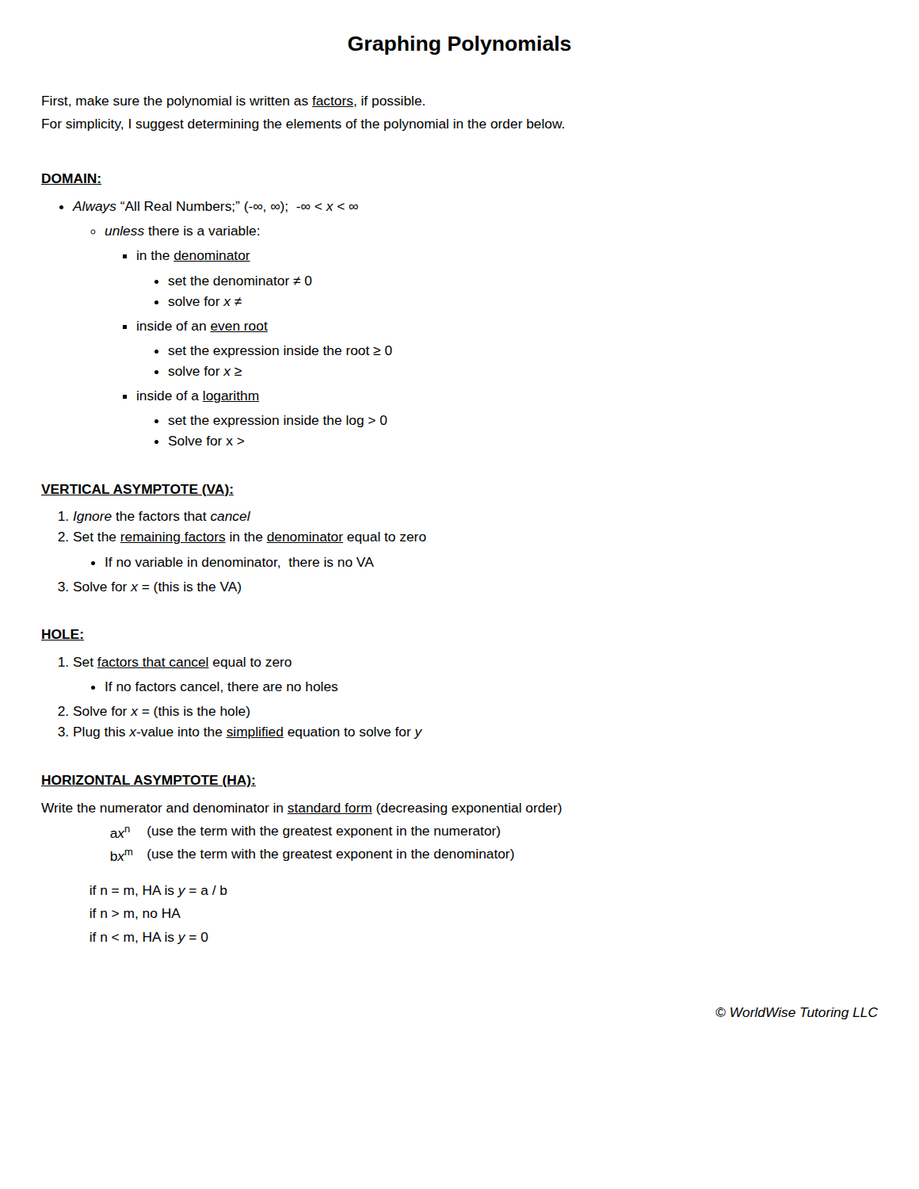Graphing Polynomials
First, make sure the polynomial is written as factors, if possible.
For simplicity, I suggest determining the elements of the polynomial in the order below.
DOMAIN:
Always “All Real Numbers;” (-∞, ∞); -∞ < x < ∞
unless there is a variable:
in the denominator
set the denominator ≠ 0
solve for x ≠
inside of an even root
set the expression inside the root ≥ 0
solve for x ≥
inside of a logarithm
set the expression inside the log > 0
Solve for x >
VERTICAL ASYMPTOTE (VA):
Ignore the factors that cancel
Set the remaining factors in the denominator equal to zero
If no variable in denominator, there is no VA
Solve for x = (this is the VA)
HOLE:
Set factors that cancel equal to zero
If no factors cancel, there are no holes
Solve for x = (this is the hole)
Plug this x-value into the simplified equation to solve for y
HORIZONTAL ASYMPTOTE (HA):
Write the numerator and denominator in standard form (decreasing exponential order)
| a x n | (use the term with the greatest exponent in the numerator) |
| b x m | (use the term with the greatest exponent in the denominator) |
if n = m, HA is y = a / b
if n > m, no HA
if n < m, HA is y = 0
© WorldWise Tutoring LLC